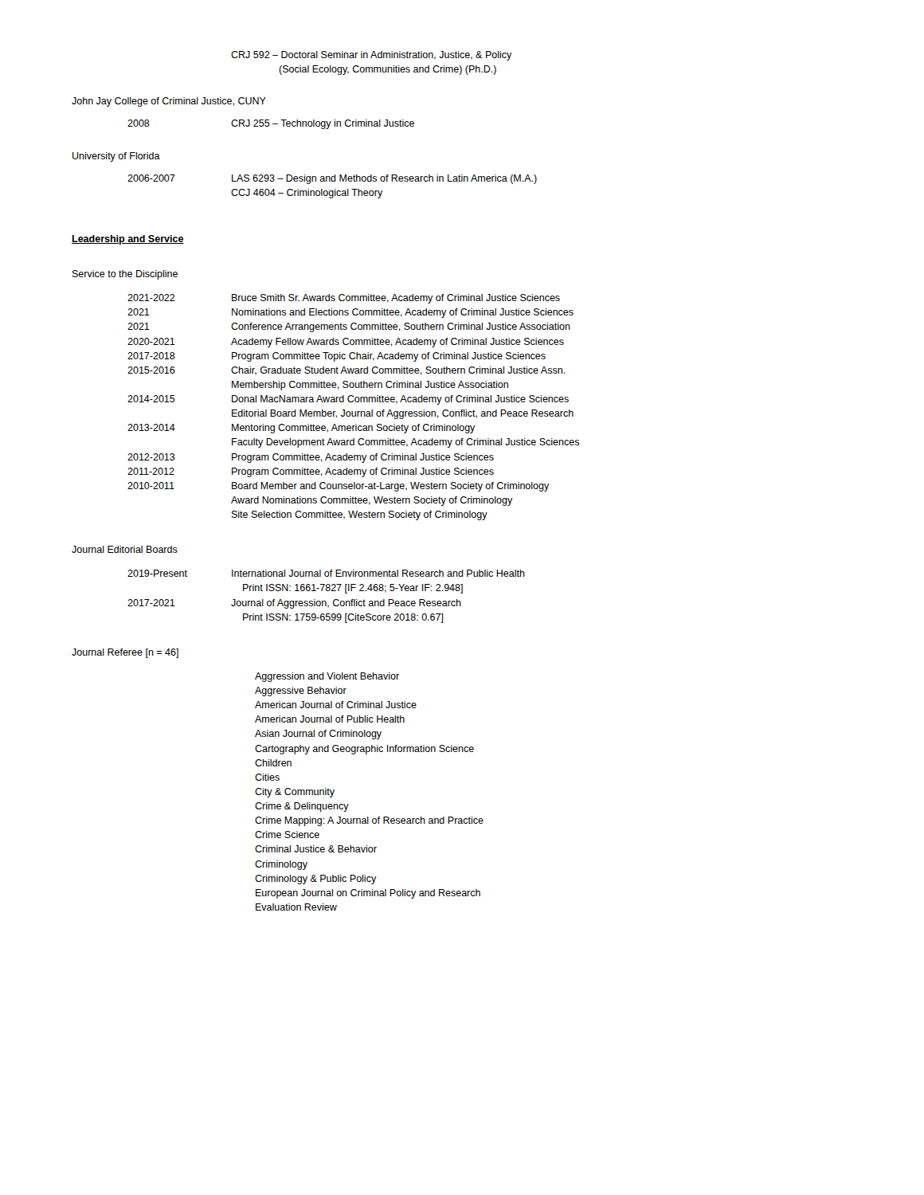CRJ 592 – Doctoral Seminar in Administration, Justice, & Policy (Social Ecology, Communities and Crime) (Ph.D.)
John Jay College of Criminal Justice, CUNY
| 2008 | CRJ 255 – Technology in Criminal Justice |
University of Florida
| 2006-2007 | LAS 6293 – Design and Methods of Research in Latin America (M.A.) CCJ 4604 – Criminological Theory |
Leadership and Service
Service to the Discipline
| 2021-2022 | Bruce Smith Sr. Awards Committee, Academy of Criminal Justice Sciences |
| 2021 | Nominations and Elections Committee, Academy of Criminal Justice Sciences |
| 2021 | Conference Arrangements Committee, Southern Criminal Justice Association |
| 2020-2021 | Academy Fellow Awards Committee, Academy of Criminal Justice Sciences |
| 2017-2018 | Program Committee Topic Chair, Academy of Criminal Justice Sciences |
| 2015-2016 | Chair, Graduate Student Award Committee, Southern Criminal Justice Assn. Membership Committee, Southern Criminal Justice Association |
| 2014-2015 | Donal MacNamara Award Committee, Academy of Criminal Justice Sciences Editorial Board Member, Journal of Aggression, Conflict, and Peace Research |
| 2013-2014 | Mentoring Committee, American Society of Criminology Faculty Development Award Committee, Academy of Criminal Justice Sciences |
| 2012-2013 | Program Committee, Academy of Criminal Justice Sciences |
| 2011-2012 | Program Committee, Academy of Criminal Justice Sciences |
| 2010-2011 | Board Member and Counselor-at-Large, Western Society of Criminology Award Nominations Committee, Western Society of Criminology Site Selection Committee, Western Society of Criminology |
Journal Editorial Boards
| 2019-Present | International Journal of Environmental Research and Public Health Print ISSN: 1661-7827 [IF 2.468; 5-Year IF: 2.948] |
| 2017-2021 | Journal of Aggression, Conflict and Peace Research Print ISSN: 1759-6599 [CiteScore 2018: 0.67] |
Journal Referee [n = 46]
Aggression and Violent Behavior
Aggressive Behavior
American Journal of Criminal Justice
American Journal of Public Health
Asian Journal of Criminology
Cartography and Geographic Information Science
Children
Cities
City & Community
Crime & Delinquency
Crime Mapping: A Journal of Research and Practice
Crime Science
Criminal Justice & Behavior
Criminology
Criminology & Public Policy
European Journal on Criminal Policy and Research
Evaluation Review